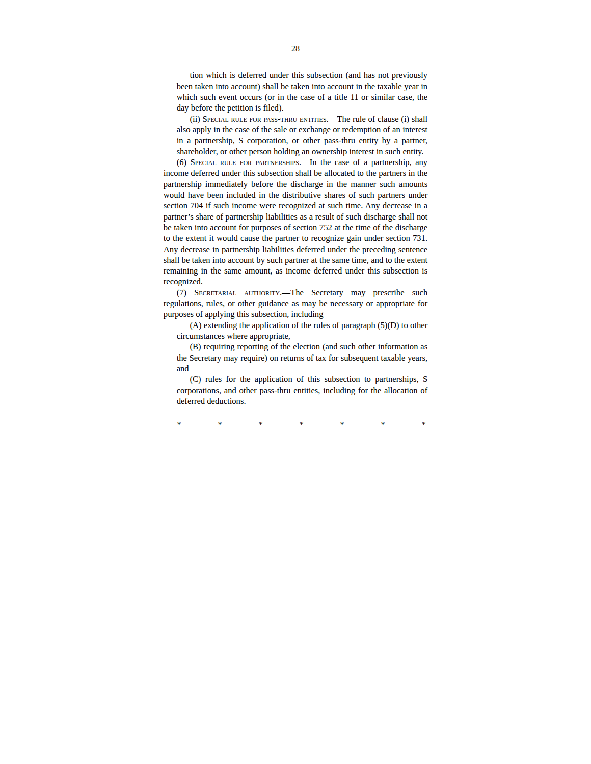28
tion which is deferred under this subsection (and has not previously been taken into account) shall be taken into account in the taxable year in which such event occurs (or in the case of a title 11 or similar case, the day before the petition is filed).
(ii) Special rule for pass-thru entities.—The rule of clause (i) shall also apply in the case of the sale or exchange or redemption of an interest in a partnership, S corporation, or other pass-thru entity by a partner, shareholder, or other person holding an ownership interest in such entity.
(6) Special rule for partnerships.—In the case of a partnership, any income deferred under this subsection shall be allocated to the partners in the partnership immediately before the discharge in the manner such amounts would have been included in the distributive shares of such partners under section 704 if such income were recognized at such time. Any decrease in a partner’s share of partnership liabilities as a result of such discharge shall not be taken into account for purposes of section 752 at the time of the discharge to the extent it would cause the partner to recognize gain under section 731. Any decrease in partnership liabilities deferred under the preceding sentence shall be taken into account by such partner at the same time, and to the extent remaining in the same amount, as income deferred under this subsection is recognized.
(7) Secretarial authority.—The Secretary may prescribe such regulations, rules, or other guidance as may be necessary or appropriate for purposes of applying this subsection, including—
(A) extending the application of the rules of paragraph (5)(D) to other circumstances where appropriate,
(B) requiring reporting of the election (and such other information as the Secretary may require) on returns of tax for subsequent taxable years, and
(C) rules for the application of this subsection to partnerships, S corporations, and other pass-thru entities, including for the allocation of deferred deductions.
*******